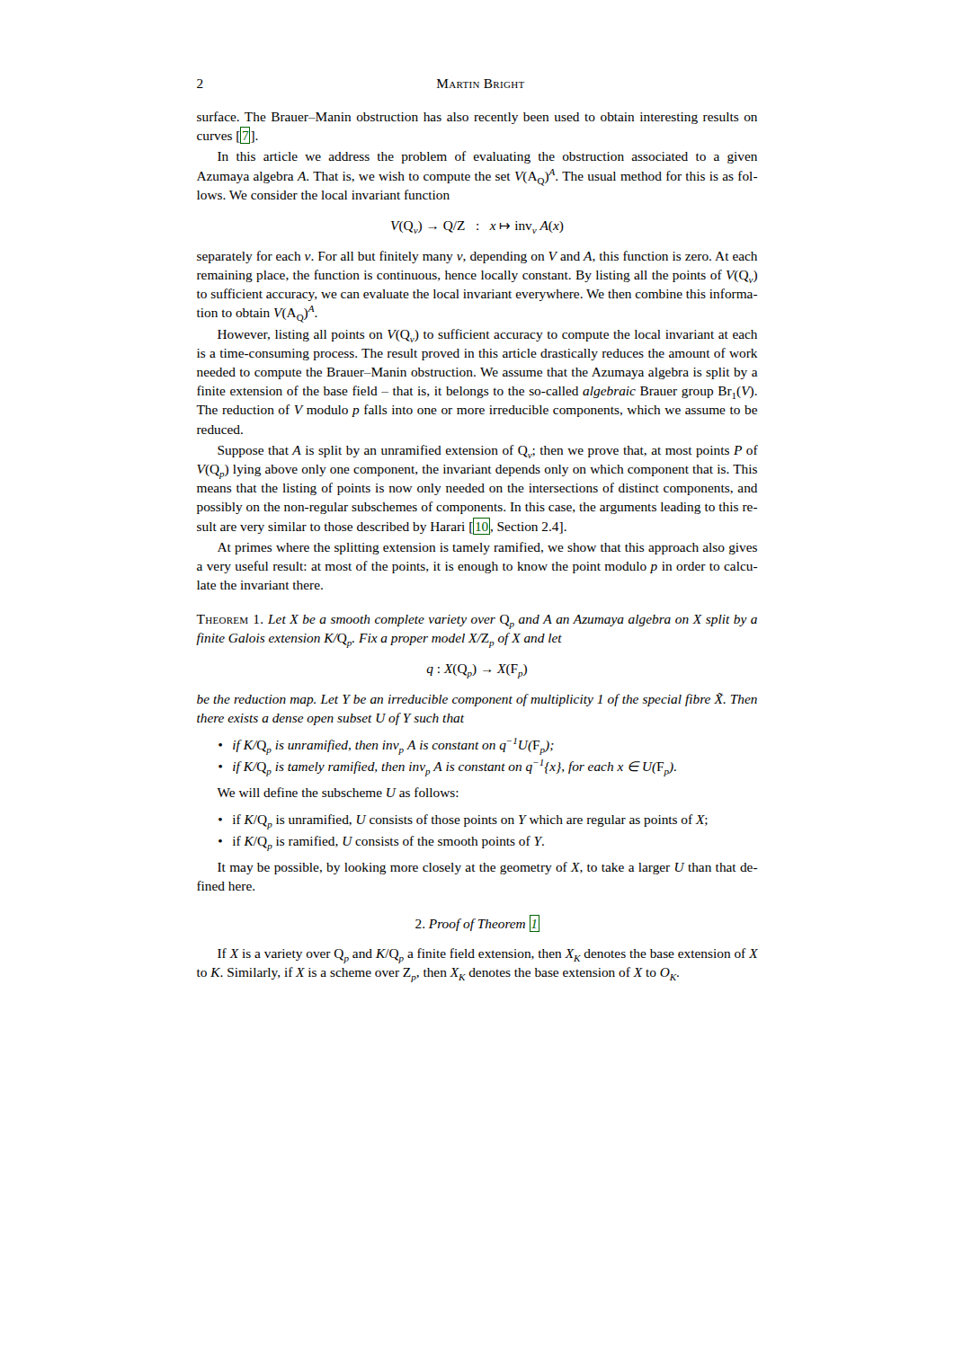2 Martin Bright
surface. The Brauer–Manin obstruction has also recently been used to obtain interesting results on curves [7].
In this article we address the problem of evaluating the obstruction associated to a given Azumaya algebra A. That is, we wish to compute the set V(AQ)A. The usual method for this is as follows. We consider the local invariant function
V(Qv) → Q/Z : x ↦ invv A(x)
separately for each v. For all but finitely many v, depending on V and A, this function is zero. At each remaining place, the function is continuous, hence locally constant. By listing all the points of V(Qv) to sufficient accuracy, we can evaluate the local invariant everywhere. We then combine this information to obtain V(AQ)A.
However, listing all points on V(Qv) to sufficient accuracy to compute the local invariant at each is a time-consuming process. The result proved in this article drastically reduces the amount of work needed to compute the Brauer–Manin obstruction. We assume that the Azumaya algebra is split by a finite extension of the base field – that is, it belongs to the so-called algebraic Brauer group Br1(V). The reduction of V modulo p falls into one or more irreducible components, which we assume to be reduced.
Suppose that A is split by an unramified extension of Qv; then we prove that, at most points P of V(Qp) lying above only one component, the invariant depends only on which component that is. This means that the listing of points is now only needed on the intersections of distinct components, and possibly on the non-regular subschemes of components. In this case, the arguments leading to this result are very similar to those described by Harari [10, Section 2.4].
At primes where the splitting extension is tamely ramified, we show that this approach also gives a very useful result: at most of the points, it is enough to know the point modulo p in order to calculate the invariant there.
Theorem 1. Let X be a smooth complete variety over Qp and A an Azumaya algebra on X split by a finite Galois extension K/Qp. Fix a proper model X/Zp of X and let
q : X(Qp) → X(Fp)
be the reduction map. Let Y be an irreducible component of multiplicity 1 of the special fibre X̃. Then there exists a dense open subset U of Y such that
if K/Qp is unramified, then invp A is constant on q−1U(Fp);
if K/Qp is tamely ramified, then invp A is constant on q−1{x}, for each x ∈ U(Fp).
We will define the subscheme U as follows:
if K/Qp is unramified, U consists of those points on Y which are regular as points of X;
if K/Qp is ramified, U consists of the smooth points of Y.
It may be possible, by looking more closely at the geometry of X, to take a larger U than that defined here.
2. Proof of Theorem 1
If X is a variety over Qp and K/Qp a finite field extension, then XK denotes the base extension of X to K. Similarly, if X is a scheme over Zp, then XK denotes the base extension of X to OK.